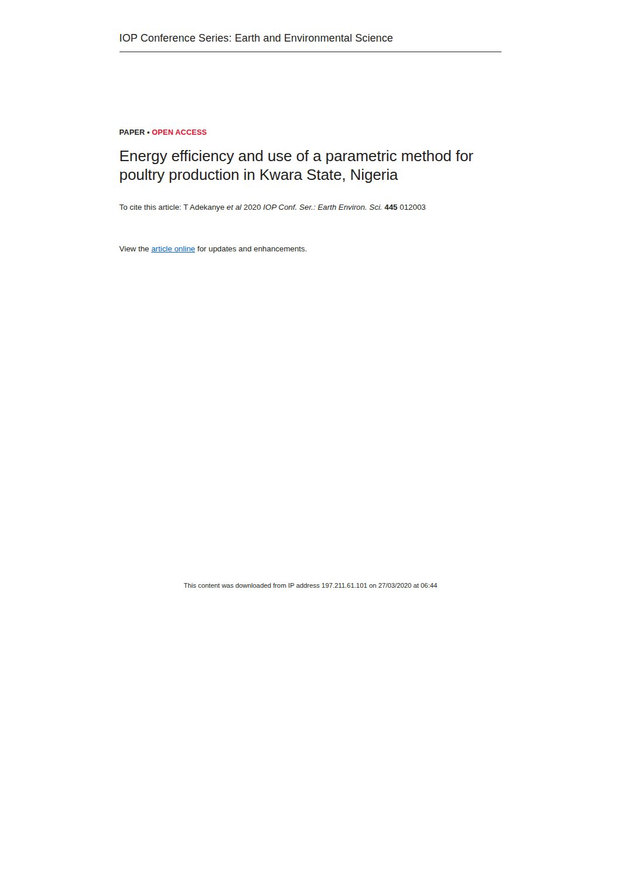IOP Conference Series: Earth and Environmental Science
PAPER • OPEN ACCESS
Energy efficiency and use of a parametric method for poultry production in Kwara State, Nigeria
To cite this article: T Adekanye et al 2020 IOP Conf. Ser.: Earth Environ. Sci. 445 012003
View the article online for updates and enhancements.
This content was downloaded from IP address 197.211.61.101 on 27/03/2020 at 06:44